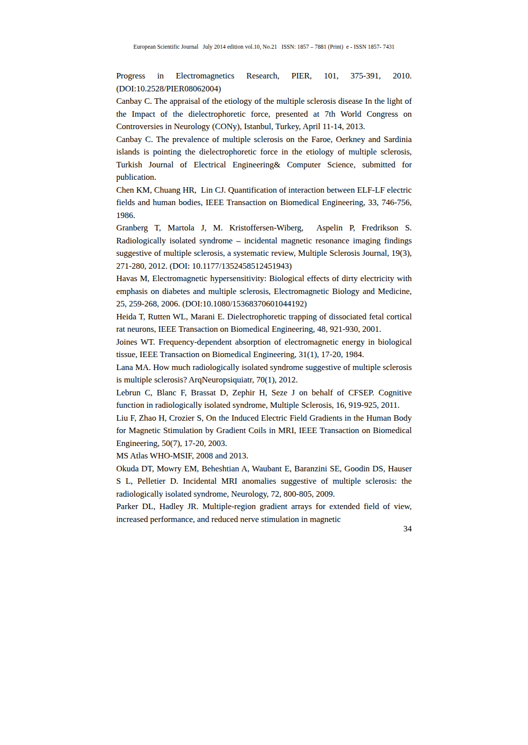European Scientific Journal July 2014 edition vol.10, No.21 ISSN: 1857 – 7881 (Print) e - ISSN 1857- 7431
Progress in Electromagnetics Research, PIER, 101, 375-391, 2010. (DOI:10.2528/PIER08062004)
Canbay C. The appraisal of the etiology of the multiple sclerosis disease In the light of the Impact of the dielectrophoretic force, presented at 7th World Congress on Controversies in Neurology (CONy), Istanbul, Turkey, April 11-14, 2013.
Canbay C. The prevalence of multiple sclerosis on the Faroe, Oerkney and Sardinia islands is pointing the dielectrophoretic force in the etiology of multiple sclerosis, Turkish Journal of Electrical Engineering& Computer Science, submitted for publication.
Chen KM, Chuang HR, Lin CJ. Quantification of interaction between ELF-LF electric fields and human bodies, IEEE Transaction on Biomedical Engineering, 33, 746-756, 1986.
Granberg T, Martola J, M. Kristoffersen-Wiberg, Aspelin P, Fredrikson S. Radiologically isolated syndrome – incidental magnetic resonance imaging findings suggestive of multiple sclerosis, a systematic review, Multiple Sclerosis Journal, 19(3), 271-280, 2012. (DOI: 10.1177/1352458512451943)
Havas M, Electromagnetic hypersensitivity: Biological effects of dirty electricity with emphasis on diabetes and multiple sclerosis, Electromagnetic Biology and Medicine, 25, 259-268, 2006. (DOI:10.1080/15368370601044192)
Heida T, Rutten WL, Marani E. Dielectrophoretic trapping of dissociated fetal cortical rat neurons, IEEE Transaction on Biomedical Engineering, 48, 921-930, 2001.
Joines WT. Frequency-dependent absorption of electromagnetic energy in biological tissue, IEEE Transaction on Biomedical Engineering, 31(1), 17-20, 1984.
Lana MA. How much radiologically isolated syndrome suggestive of multiple sclerosis is multiple sclerosis? ArqNeuropsiquiatr, 70(1), 2012.
Lebrun C, Blanc F, Brassat D, Zephir H, Seze J on behalf of CFSEP. Cognitive function in radiologically isolated syndrome, Multiple Sclerosis, 16, 919-925, 2011.
Liu F, Zhao H, Crozier S, On the Induced Electric Field Gradients in the Human Body for Magnetic Stimulation by Gradient Coils in MRI, IEEE Transaction on Biomedical Engineering, 50(7), 17-20, 2003.
MS Atlas WHO-MSIF, 2008 and 2013.
Okuda DT, Mowry EM, Beheshtian A, Waubant E, Baranzini SE, Goodin DS, Hauser S L, Pelletier D. Incidental MRI anomalies suggestive of multiple sclerosis: the radiologically isolated syndrome, Neurology, 72, 800-805, 2009.
Parker DL, Hadley JR. Multiple-region gradient arrays for extended field of view, increased performance, and reduced nerve stimulation in magnetic
34